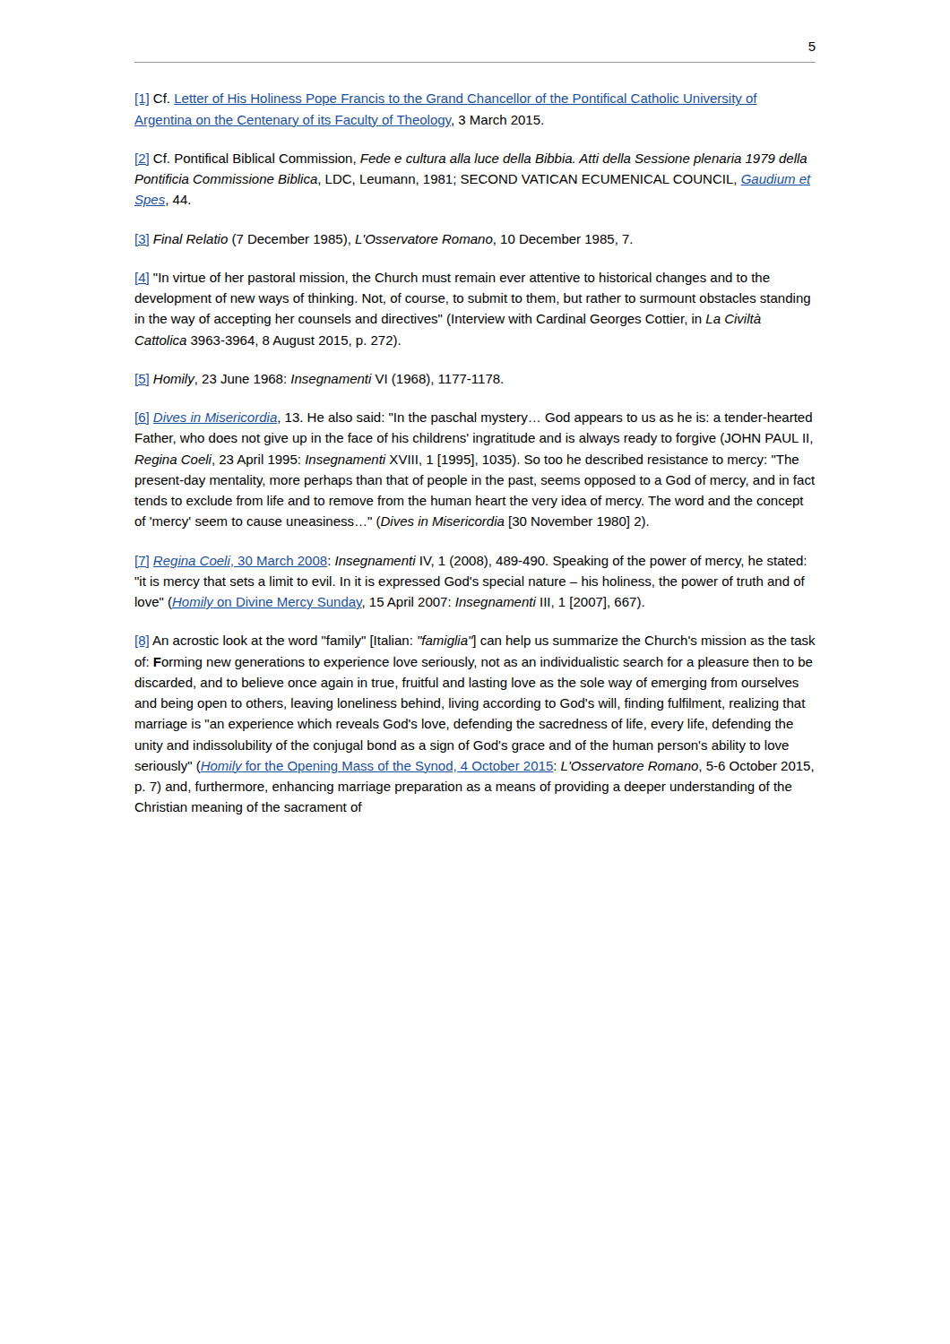5
[1] Cf. Letter of His Holiness Pope Francis to the Grand Chancellor of the Pontifical Catholic University of Argentina on the Centenary of its Faculty of Theology, 3 March 2015.
[2] Cf. Pontifical Biblical Commission, Fede e cultura alla luce della Bibbia. Atti della Sessione plenaria 1979 della Pontificia Commissione Biblica, LDC, Leumann, 1981; SECOND VATICAN ECUMENICAL COUNCIL, Gaudium et Spes, 44.
[3] Final Relatio (7 December 1985), L'Osservatore Romano, 10 December 1985, 7.
[4] "In virtue of her pastoral mission, the Church must remain ever attentive to historical changes and to the development of new ways of thinking. Not, of course, to submit to them, but rather to surmount obstacles standing in the way of accepting her counsels and directives" (Interview with Cardinal Georges Cottier, in La Civiltà Cattolica 3963-3964, 8 August 2015, p. 272).
[5] Homily, 23 June 1968: Insegnamenti VI (1968), 1177-1178.
[6] Dives in Misericordia, 13. He also said: "In the paschal mystery… God appears to us as he is: a tender-hearted Father, who does not give up in the face of his childrens' ingratitude and is always ready to forgive (JOHN PAUL II, Regina Coeli, 23 April 1995: Insegnamenti XVIII, 1 [1995], 1035). So too he described resistance to mercy: "The present-day mentality, more perhaps than that of people in the past, seems opposed to a God of mercy, and in fact tends to exclude from life and to remove from the human heart the very idea of mercy. The word and the concept of 'mercy' seem to cause uneasiness…" (Dives in Misericordia [30 November 1980] 2).
[7] Regina Coeli, 30 March 2008: Insegnamenti IV, 1 (2008), 489-490. Speaking of the power of mercy, he stated: "it is mercy that sets a limit to evil. In it is expressed God's special nature – his holiness, the power of truth and of love" (Homily on Divine Mercy Sunday, 15 April 2007: Insegnamenti III, 1 [2007], 667).
[8] An acrostic look at the word "family" [Italian: "famiglia"] can help us summarize the Church's mission as the task of: Forming new generations to experience love seriously, not as an individualistic search for a pleasure then to be discarded, and to believe once again in true, fruitful and lasting love as the sole way of emerging from ourselves and being open to others, leaving loneliness behind, living according to God's will, finding fulfilment, realizing that marriage is "an experience which reveals God's love, defending the sacredness of life, every life, defending the unity and indissolubility of the conjugal bond as a sign of God's grace and of the human person's ability to love seriously" (Homily for the Opening Mass of the Synod, 4 October 2015: L'Osservatore Romano, 5-6 October 2015, p. 7) and, furthermore, enhancing marriage preparation as a means of providing a deeper understanding of the Christian meaning of the sacrament of